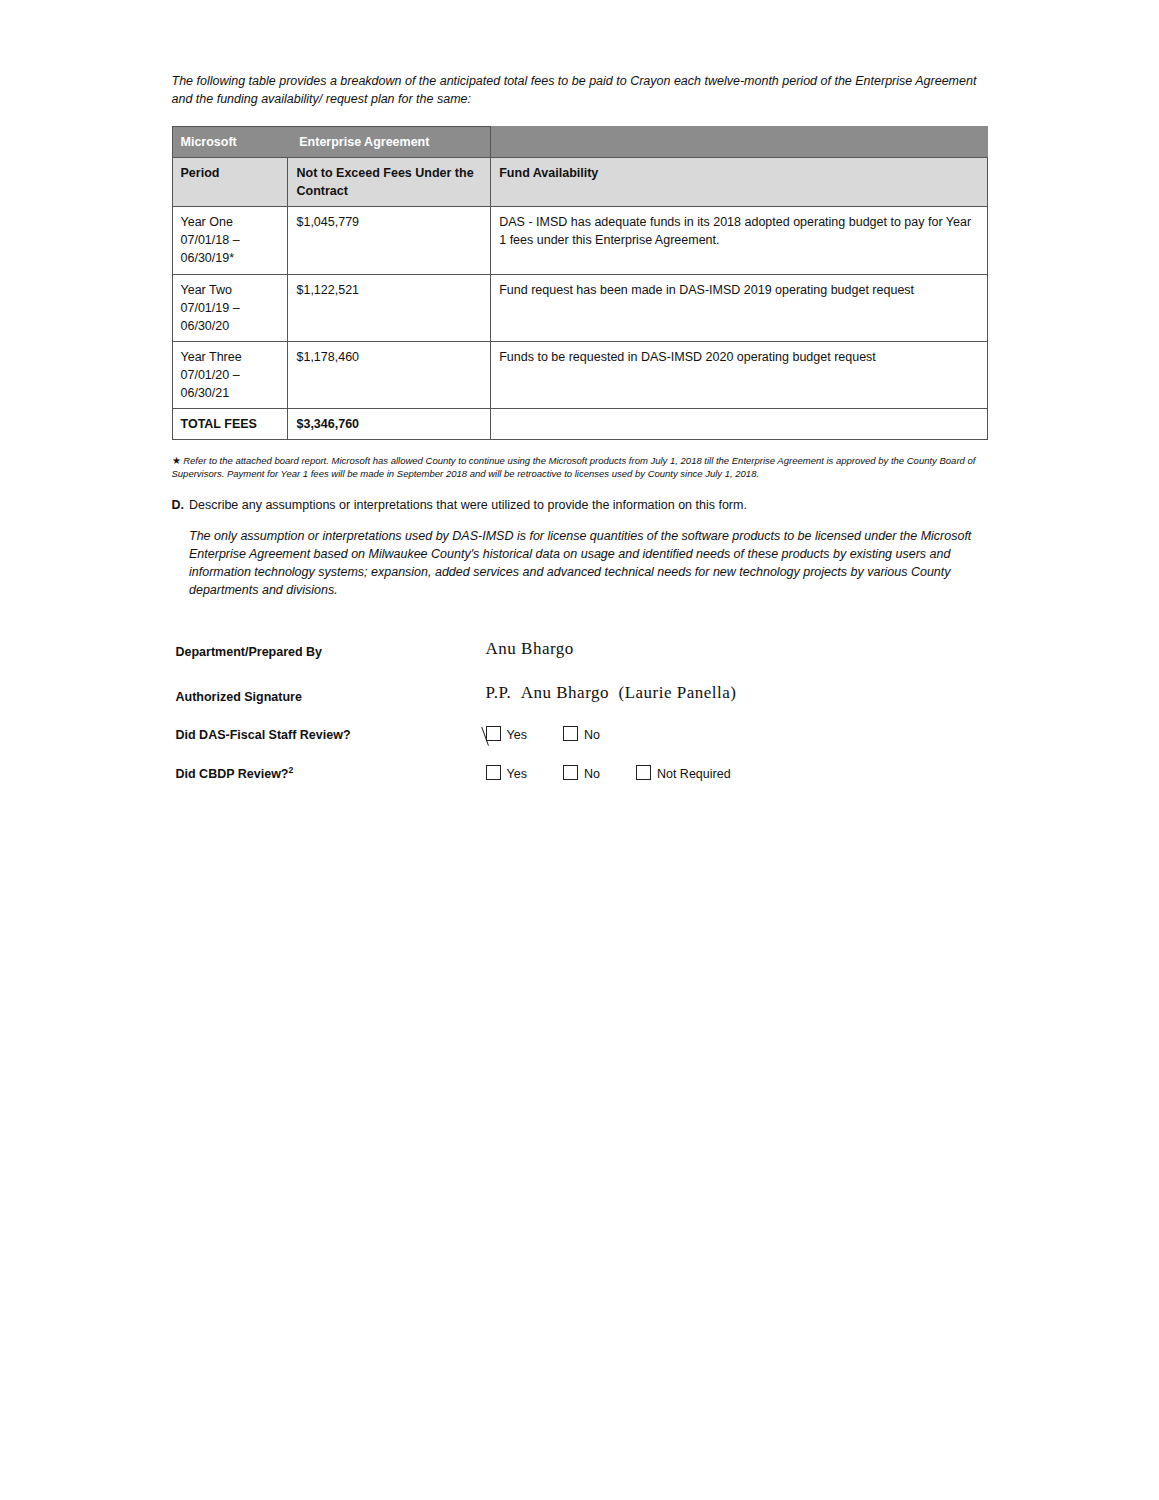The following table provides a breakdown of the anticipated total fees to be paid to Crayon each twelve-month period of the Enterprise Agreement and the funding availability/ request plan for the same:
| Microsoft Enterprise Agreement | |
| --- | --- |
| Period | Not to Exceed Fees Under the Contract | Fund Availability |
| Year One 07/01/18 – 06/30/19* | $1,045,779 | DAS - IMSD has adequate funds in its 2018 adopted operating budget to pay for Year 1 fees under this Enterprise Agreement. |
| Year Two 07/01/19 – 06/30/20 | $1,122,521 | Fund request has been made in DAS-IMSD 2019 operating budget request |
| Year Three 07/01/20 – 06/30/21 | $1,178,460 | Funds to be requested in DAS-IMSD 2020 operating budget request |
| TOTAL FEES | $3,346,760 | |
★ Refer to the attached board report. Microsoft has allowed County to continue using the Microsoft products from July 1, 2018 till the Enterprise Agreement is approved by the County Board of Supervisors. Payment for Year 1 fees will be made in September 2018 and will be retroactive to licenses used by County since July 1, 2018.
D.
Describe any assumptions or interpretations that were utilized to provide the information on this form.
The only assumption or interpretations used by DAS-IMSD is for license quantities of the software products to be licensed under the Microsoft Enterprise Agreement based on Milwaukee County's historical data on usage and identified needs of these products by existing users and information technology systems; expansion, added services and advanced technical needs for new technology projects by various County departments and divisions.
| Department/Prepared By | Anu Bhargo |
| Authorized Signature | P.P. Anu Bhargo (Laurie Panella) |
| Did DAS-Fiscal Staff Review? | Yes No |
| Did CBDP Review? 2 | Yes No Not Required |